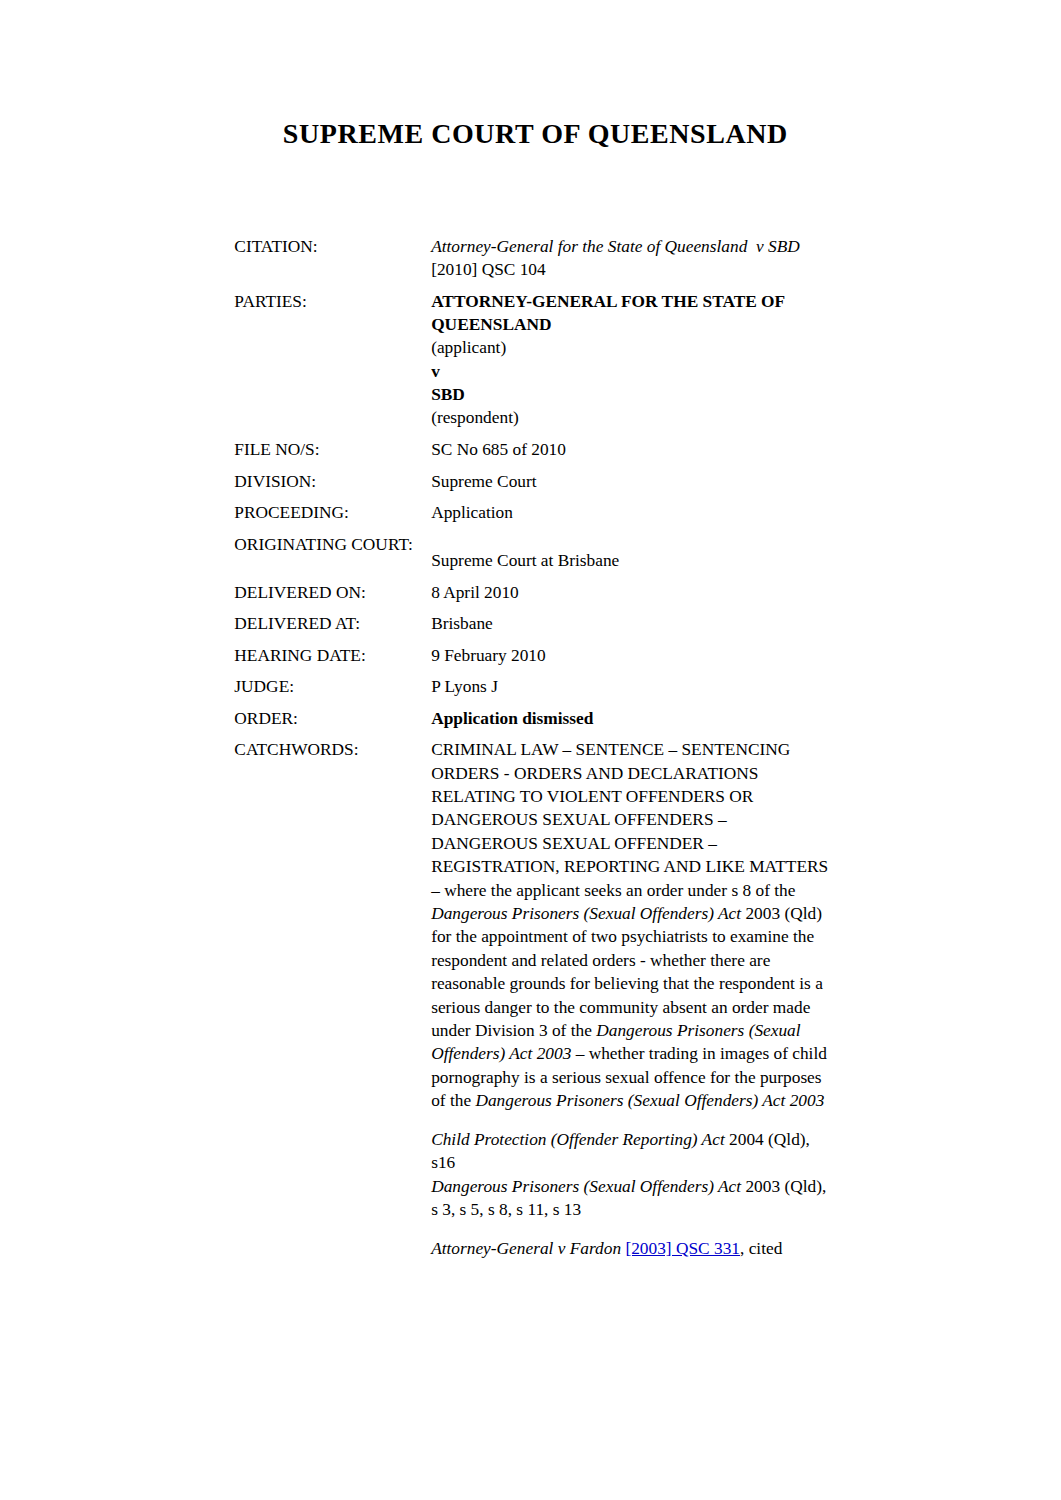SUPREME COURT OF QUEENSLAND
| Citation: | Attorney-General for the State of Queensland v SBD [2010] QSC 104 |
| Parties: | ATTORNEY-GENERAL FOR THE STATE OF QUEENSLAND (applicant) v SBD (respondent) |
| File No/s: | SC No 685 of 2010 |
| Division: | Supreme Court |
| Proceeding: | Application |
| Originating Court: | Supreme Court at Brisbane |
| Delivered on: | 8 April 2010 |
| Delivered at: | Brisbane |
| Hearing Date: | 9 February 2010 |
| Judge: | P Lyons J |
| Order: | Application dismissed |
| Catchwords: | Criminal law – sentence – sentencing orders - orders and declarations relating to violent offenders or dangerous sexual offenders – dangerous sexual offender – registration, reporting and like matters – where the applicant seeks an order under s 8 of the Dangerous Prisoners (Sexual Offenders) Act 2003 (Qld) for the appointment of two psychiatrists to examine the respondent and related orders - whether there are reasonable grounds for believing that the respondent is a serious danger to the community absent an order made under Division 3 of the Dangerous Prisoners (Sexual Offenders) Act 2003 – whether trading in images of child pornography is a serious sexual offence for the purposes of the Dangerous Prisoners (Sexual Offenders) Act 2003 Child Protection (Offender Reporting) Act 2004 (Qld), s16 Dangerous Prisoners (Sexual Offenders) Act 2003 (Qld), s 3, s 5, s 8, s 11, s 13 Attorney-General v Fardon [2003] QSC 331 , cited |